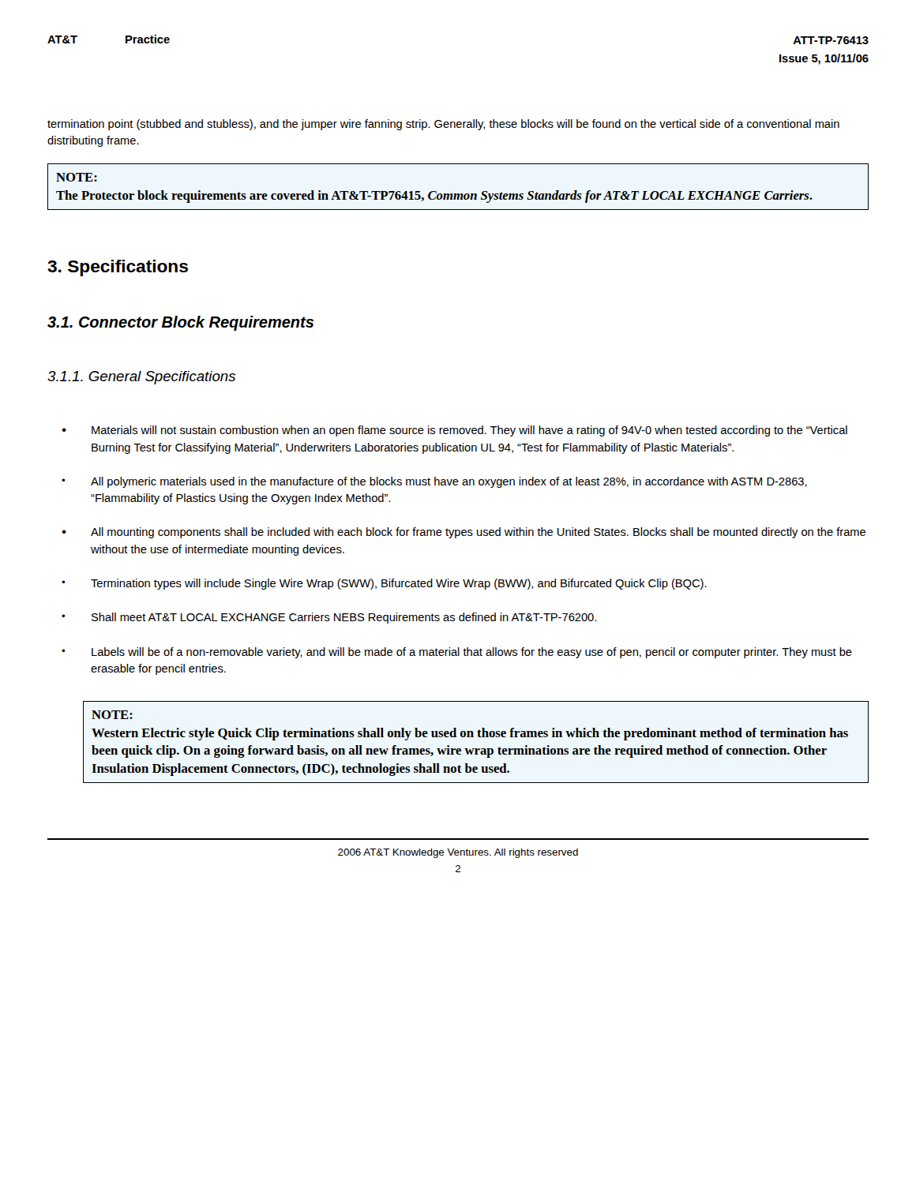AT&T Practice
ATT-TP-76413
Issue 5, 10/11/06
termination point (stubbed and stubless), and the jumper wire fanning strip. Generally, these blocks will be found on the vertical side of a conventional main distributing frame.
NOTE: The Protector block requirements are covered in AT&T-TP76415, Common Systems Standards for AT&T LOCAL EXCHANGE Carriers.
3. Specifications
3.1. Connector Block Requirements
3.1.1. General Specifications
Materials will not sustain combustion when an open flame source is removed. They will have a rating of 94V-0 when tested according to the “Vertical Burning Test for Classifying Material”, Underwriters Laboratories publication UL 94, “Test for Flammability of Plastic Materials”.
All polymeric materials used in the manufacture of the blocks must have an oxygen index of at least 28%, in accordance with ASTM D-2863, “Flammability of Plastics Using the Oxygen Index Method”.
All mounting components shall be included with each block for frame types used within the United States. Blocks shall be mounted directly on the frame without the use of intermediate mounting devices.
Termination types will include Single Wire Wrap (SWW), Bifurcated Wire Wrap (BWW), and Bifurcated Quick Clip (BQC).
Shall meet AT&T LOCAL EXCHANGE Carriers NEBS Requirements as defined in AT&T-TP-76200.
Labels will be of a non-removable variety, and will be made of a material that allows for the easy use of pen, pencil or computer printer. They must be erasable for pencil entries.
NOTE: Western Electric style Quick Clip terminations shall only be used on those frames in which the predominant method of termination has been quick clip. On a going forward basis, on all new frames, wire wrap terminations are the required method of connection. Other Insulation Displacement Connectors, (IDC), technologies shall not be used.
2006 AT&T Knowledge Ventures. All rights reserved
2